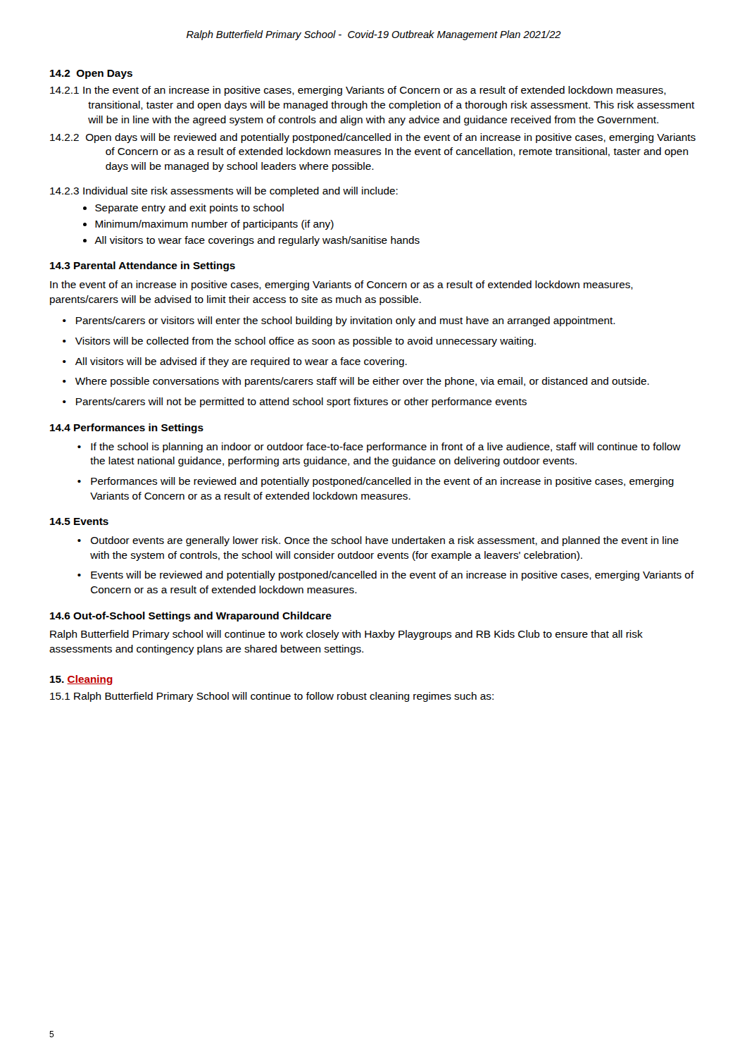Ralph Butterfield Primary School - Covid-19 Outbreak Management Plan 2021/22
14.2 Open Days
14.2.1 In the event of an increase in positive cases, emerging Variants of Concern or as a result of extended lockdown measures, transitional, taster and open days will be managed through the completion of a thorough risk assessment. This risk assessment will be in line with the agreed system of controls and align with any advice and guidance received from the Government.
14.2.2 Open days will be reviewed and potentially postponed/cancelled in the event of an increase in positive cases, emerging Variants of Concern or as a result of extended lockdown measures In the event of cancellation, remote transitional, taster and open days will be managed by school leaders where possible.
14.2.3 Individual site risk assessments will be completed and will include:
Separate entry and exit points to school
Minimum/maximum number of participants (if any)
All visitors to wear face coverings and regularly wash/sanitise hands
14.3 Parental Attendance in Settings
In the event of an increase in positive cases, emerging Variants of Concern or as a result of extended lockdown measures, parents/carers will be advised to limit their access to site as much as possible.
Parents/carers or visitors will enter the school building by invitation only and must have an arranged appointment.
Visitors will be collected from the school office as soon as possible to avoid unnecessary waiting.
All visitors will be advised if they are required to wear a face covering.
Where possible conversations with parents/carers staff will be either over the phone, via email, or distanced and outside.
Parents/carers will not be permitted to attend school sport fixtures or other performance events
14.4 Performances in Settings
If the school is planning an indoor or outdoor face-to-face performance in front of a live audience, staff will continue to follow the latest national guidance, performing arts guidance, and the guidance on delivering outdoor events.
Performances will be reviewed and potentially postponed/cancelled in the event of an increase in positive cases, emerging Variants of Concern or as a result of extended lockdown measures.
14.5 Events
Outdoor events are generally lower risk. Once the school have undertaken a risk assessment, and planned the event in line with the system of controls, the school will consider outdoor events (for example a leavers' celebration).
Events will be reviewed and potentially postponed/cancelled in the event of an increase in positive cases, emerging Variants of Concern or as a result of extended lockdown measures.
14.6 Out-of-School Settings and Wraparound Childcare
Ralph Butterfield Primary school will continue to work closely with Haxby Playgroups and RB Kids Club to ensure that all risk assessments and contingency plans are shared between settings.
15. Cleaning
15.1 Ralph Butterfield Primary School will continue to follow robust cleaning regimes such as:
5